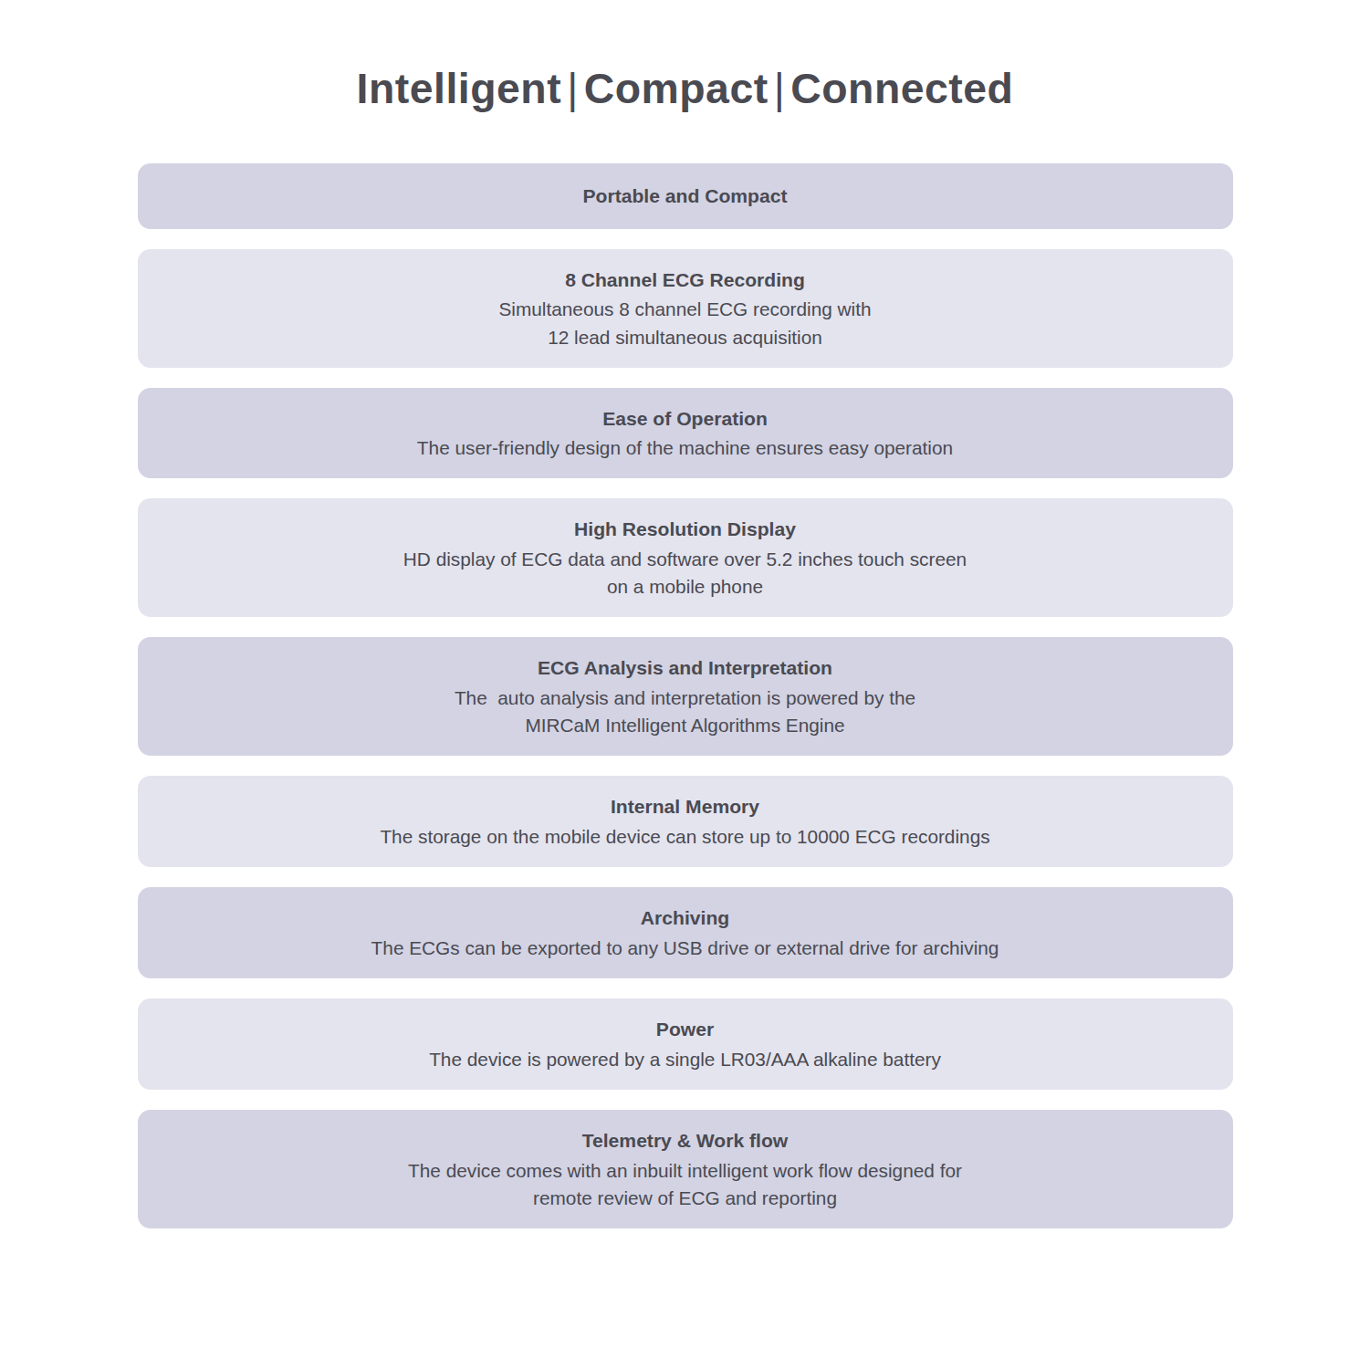Intelligent|Compact|Connected
Portable and Compact
8 Channel ECG Recording Simultaneous 8 channel ECG recording with
12 lead simultaneous acquisition
Ease of Operation The user-friendly design of the machine ensures easy operation
High Resolution Display HD display of ECG data and software over 5.2 inches touch screen
on a mobile phone
ECG Analysis and Interpretation The auto analysis and interpretation is powered by the
MIRCaM Intelligent Algorithms Engine
Internal Memory The storage on the mobile device can store up to 10000 ECG recordings
Archiving The ECGs can be exported to any USB drive or external drive for archiving
Power The device is powered by a single LR03/AAA alkaline battery
Telemetry & Work flow The device comes with an inbuilt intelligent work flow designed for
remote review of ECG and reporting